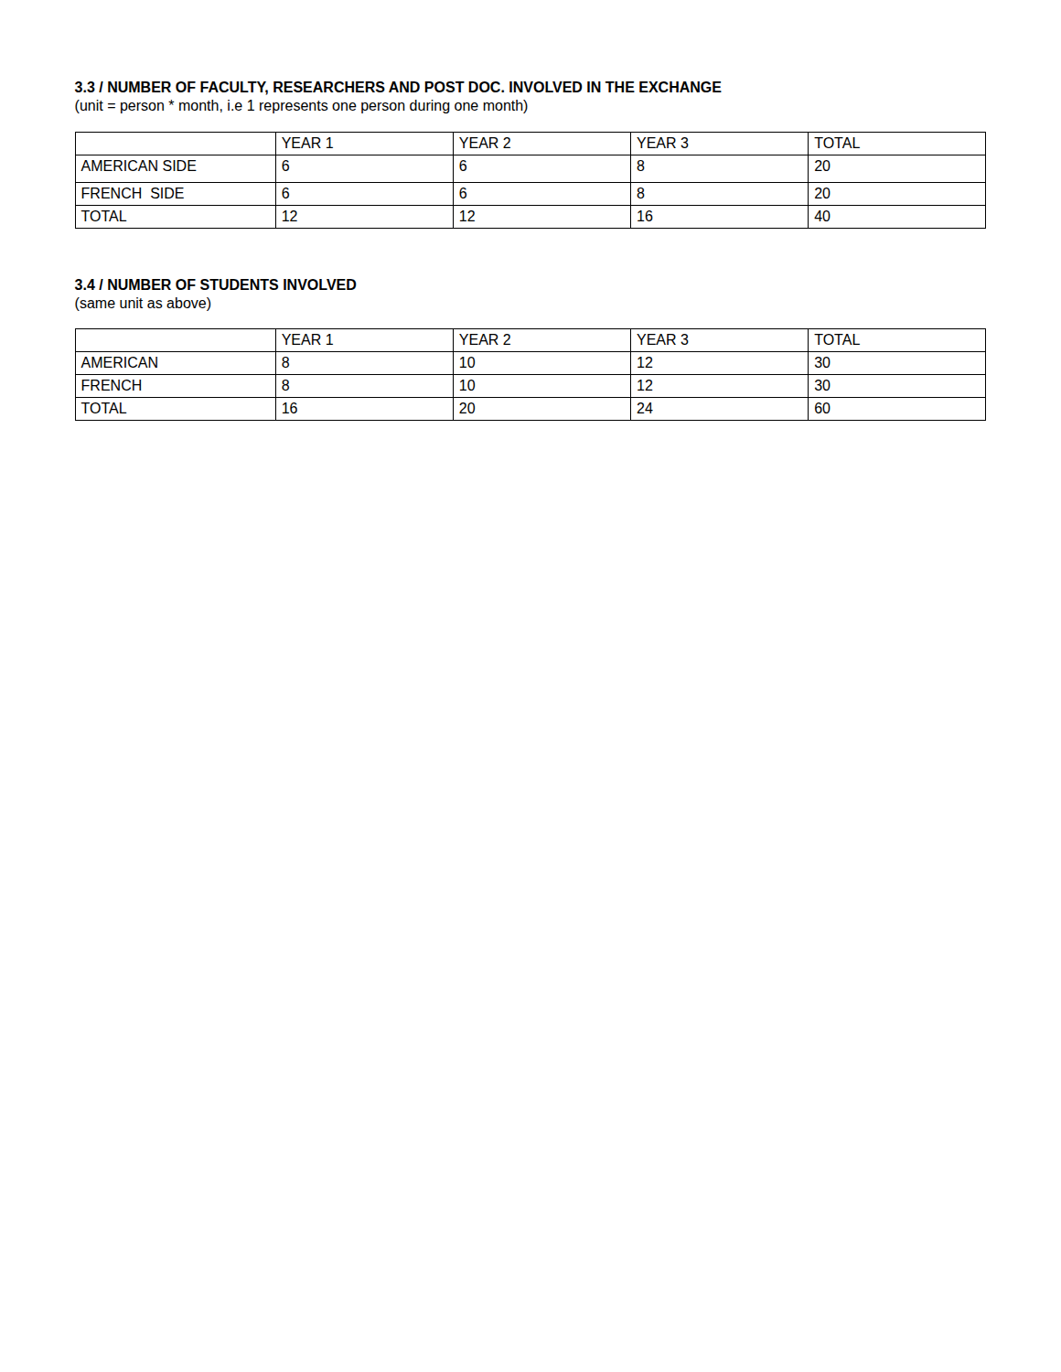3.3 / Number of faculty, researchers and post doc. involved in the exchange
(unit = person * month, i.e 1 represents one person during one month)
| | YEAR 1 | YEAR 2 | YEAR 3 | TOTAL |
| AMERICAN SIDE | 6 | 6 | 8 | 20 |
| FRENCH SIDE | 6 | 6 | 8 | 20 |
| TOTAL | 12 | 12 | 16 | 40 |
3.4 / Number of students involved
(same unit as above)
| | YEAR 1 | YEAR 2 | YEAR 3 | TOTAL |
| AMERICAN | 8 | 10 | 12 | 30 |
| FRENCH | 8 | 10 | 12 | 30 |
| TOTAL | 16 | 20 | 24 | 60 |